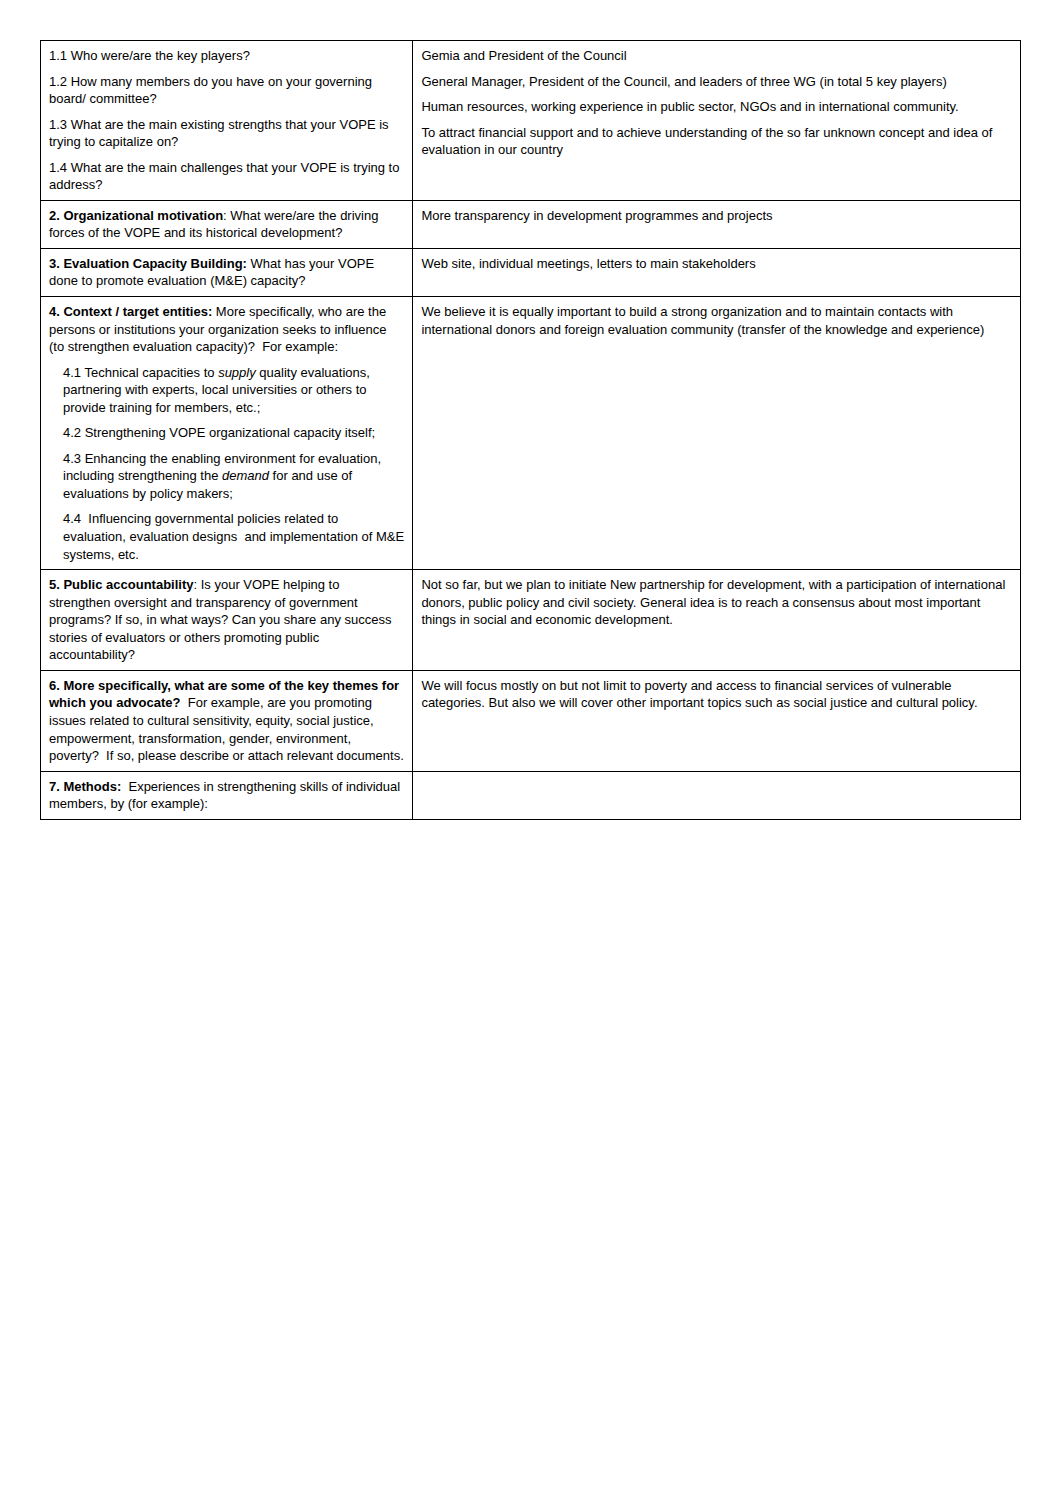| 1.1 Who were/are the key players? 1.2 How many members do you have on your governing board/ committee? 1.3 What are the main existing strengths that your VOPE is trying to capitalize on? 1.4 What are the main challenges that your VOPE is trying to address? | Gemia and President of the Council General Manager, President of the Council, and leaders of three WG (in total 5 key players) Human resources, working experience in public sector, NGOs and in international community. To attract financial support and to achieve understanding of the so far unknown concept and idea of evaluation in our country |
| 2. Organizational motivation : What were/are the driving forces of the VOPE and its historical development? | More transparency in development programmes and projects |
| 3. Evaluation Capacity Building: What has your VOPE done to promote evaluation (M&E) capacity? | Web site, individual meetings, letters to main stakeholders |
| 4. Context / target entities: More specifically, who are the persons or institutions your organization seeks to influence (to strengthen evaluation capacity)? For example: 4.1 Technical capacities to supply quality evaluations, partnering with experts, local universities or others to provide training for members, etc.; 4.2 Strengthening VOPE organizational capacity itself; 4.3 Enhancing the enabling environment for evaluation, including strengthening the demand for and use of evaluations by policy makers; 4.4 Influencing governmental policies related to evaluation, evaluation designs and implementation of M&E systems, etc. | We believe it is equally important to build a strong organization and to maintain contacts with international donors and foreign evaluation community (transfer of the knowledge and experience) |
| 5. Public accountability : Is your VOPE helping to strengthen oversight and transparency of government programs? If so, in what ways? Can you share any success stories of evaluators or others promoting public accountability? | Not so far, but we plan to initiate New partnership for development, with a participation of international donors, public policy and civil society. General idea is to reach a consensus about most important things in social and economic development. |
| 6. More specifically, what are some of the key themes for which you advocate? For example, are you promoting issues related to cultural sensitivity, equity, social justice, empowerment, transformation, gender, environment, poverty? If so, please describe or attach relevant documents. | We will focus mostly on but not limit to poverty and access to financial services of vulnerable categories. But also we will cover other important topics such as social justice and cultural policy. |
| 7. Methods: Experiences in strengthening skills of individual members, by (for example): | |